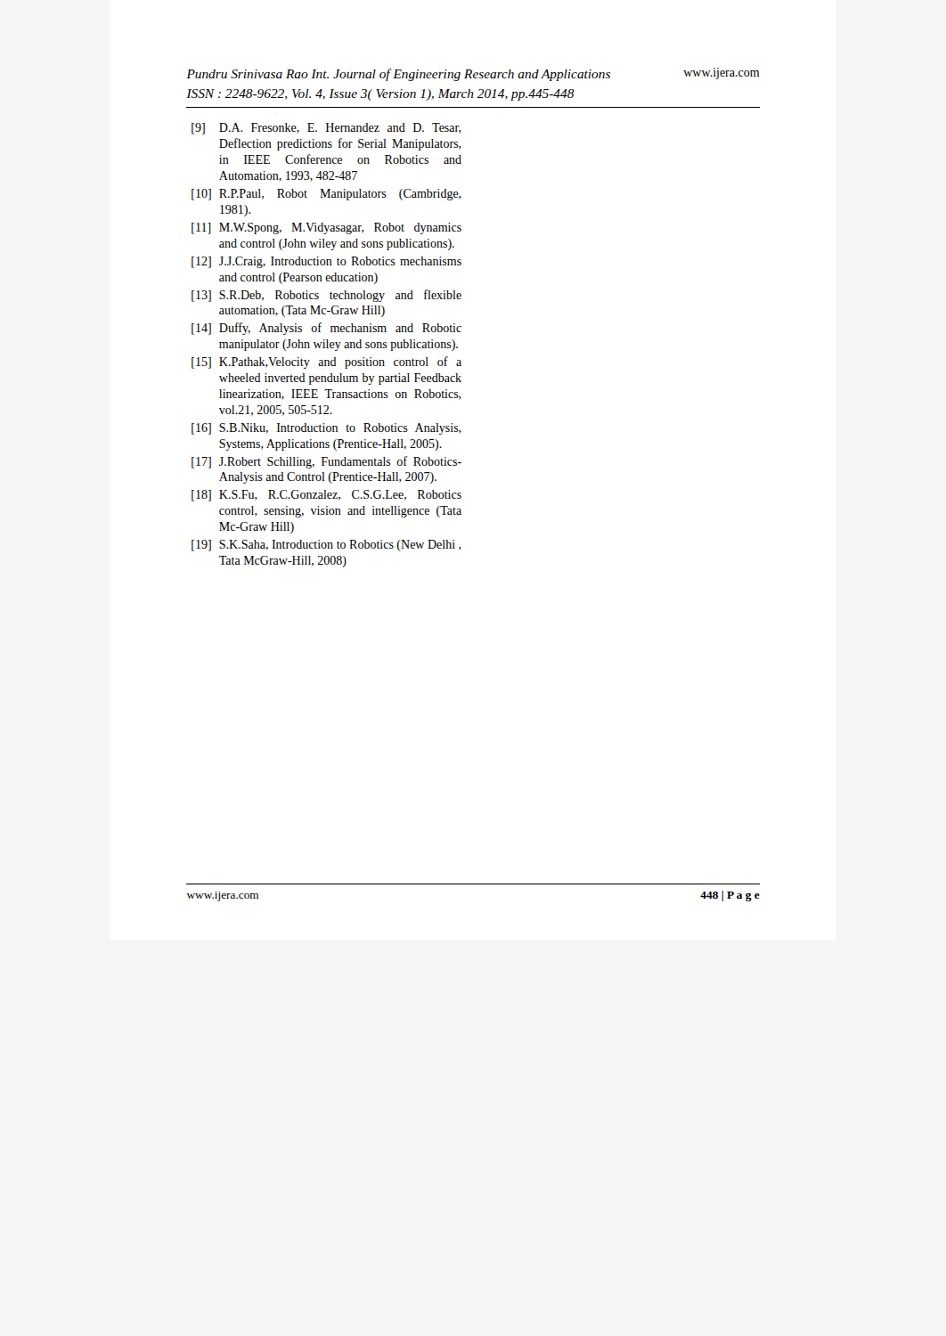www.ijera.com Pundru Srinivasa Rao Int. Journal of Engineering Research and Applications
ISSN : 2248-9622, Vol. 4, Issue 3( Version 1), March 2014, pp.445-448
[9] D.A. Fresonke, E. Hernandez and D. Tesar, Deflection predictions for Serial Manipulators, in IEEE Conference on Robotics and Automation, 1993, 482-487
[10] R.P.Paul, Robot Manipulators (Cambridge, 1981).
[11] M.W.Spong, M.Vidyasagar, Robot dynamics and control (John wiley and sons publications).
[12] J.J.Craig, Introduction to Robotics mechanisms and control (Pearson education)
[13] S.R.Deb, Robotics technology and flexible automation, (Tata Mc-Graw Hill)
[14] Duffy, Analysis of mechanism and Robotic manipulator (John wiley and sons publications).
[15] K.Pathak,Velocity and position control of a wheeled inverted pendulum by partial Feedback linearization, IEEE Transactions on Robotics, vol.21, 2005, 505-512.
[16] S.B.Niku, Introduction to Robotics Analysis, Systems, Applications (Prentice-Hall, 2005).
[17] J.Robert Schilling, Fundamentals of Robotics-Analysis and Control (Prentice-Hall, 2007).
[18] K.S.Fu, R.C.Gonzalez, C.S.G.Lee, Robotics control, sensing, vision and intelligence (Tata Mc-Graw Hill)
[19] S.K.Saha, Introduction to Robotics (New Delhi , Tata McGraw-Hill, 2008)
www.ijera.com 448 | P a g e